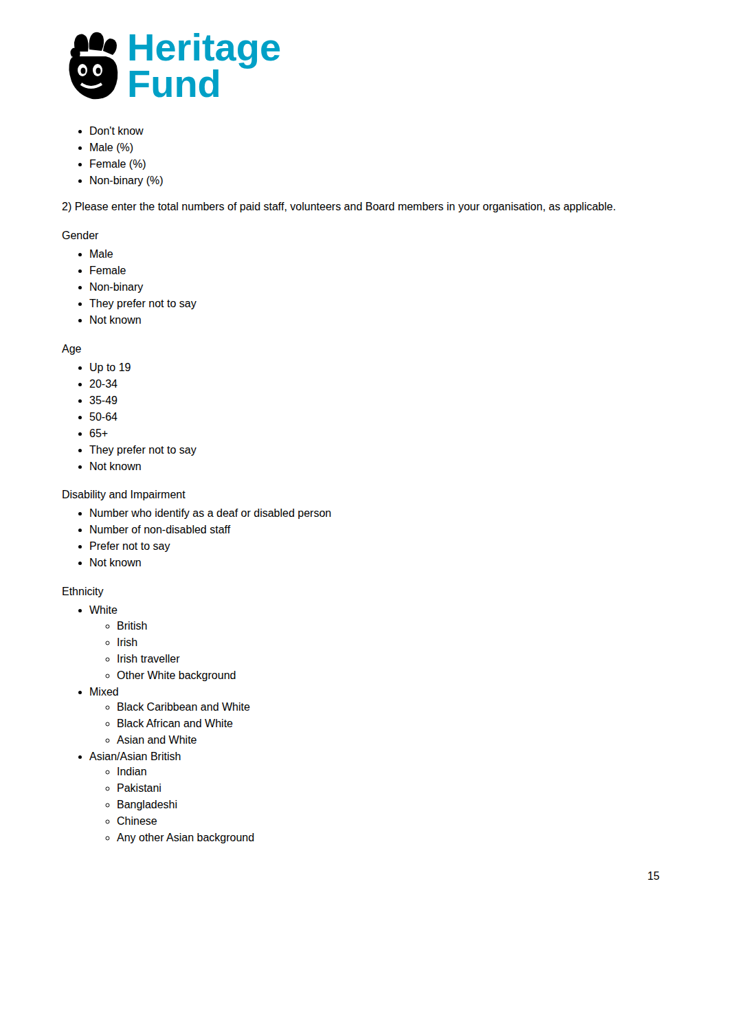Heritage
Fund
Don't know
Male (%)
Female (%)
Non-binary (%)
2) Please enter the total numbers of paid staff, volunteers and Board members in your organisation, as applicable.
Gender
Male
Female
Non-binary
They prefer not to say
Not known
Age
Up to 19
20-34
35-49
50-64
65+
They prefer not to say
Not known
Disability and Impairment
Number who identify as a deaf or disabled person
Number of non-disabled staff
Prefer not to say
Not known
Ethnicity
White
British
Irish
Irish traveller
Other White background
Mixed
Black Caribbean and White
Black African and White
Asian and White
Asian/Asian British
Indian
Pakistani
Bangladeshi
Chinese
Any other Asian background
15